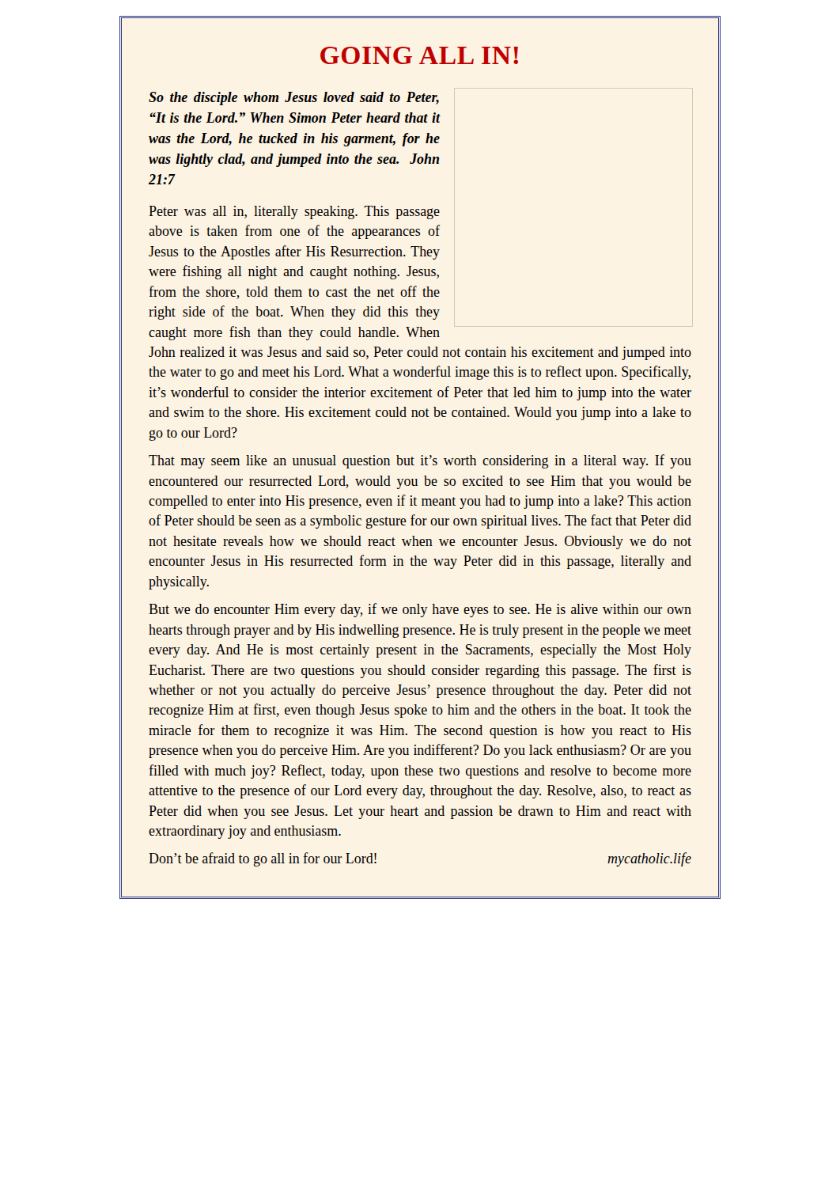GOING ALL IN!
So the disciple whom Jesus loved said to Peter, “It is the Lord.” When Simon Peter heard that it was the Lord, he tucked in his garment, for he was lightly clad, and jumped into the sea. John 21:7
Peter was all in, literally speaking. This passage above is taken from one of the appearances of Jesus to the Apostles after His Resurrection. They were fishing all night and caught nothing. Jesus, from the shore, told them to cast the net off the right side of the boat. When they did this they caught more fish than they could handle. When John realized it was Jesus and said so, Peter could not contain his excitement and jumped into the water to go and meet his Lord. What a wonderful image this is to reflect upon. Specifically, it’s wonderful to consider the interior excitement of Peter that led him to jump into the water and swim to the shore. His excitement could not be contained. Would you jump into a lake to go to our Lord?
That may seem like an unusual question but it’s worth considering in a literal way. If you encountered our resurrected Lord, would you be so excited to see Him that you would be compelled to enter into His presence, even if it meant you had to jump into a lake? This action of Peter should be seen as a symbolic gesture for our own spiritual lives. The fact that Peter did not hesitate reveals how we should react when we encounter Jesus. Obviously we do not encounter Jesus in His resurrected form in the way Peter did in this passage, literally and physically.
But we do encounter Him every day, if we only have eyes to see. He is alive within our own hearts through prayer and by His indwelling presence. He is truly present in the people we meet every day. And He is most certainly present in the Sacraments, especially the Most Holy Eucharist. There are two questions you should consider regarding this passage. The first is whether or not you actually do perceive Jesus’ presence throughout the day. Peter did not recognize Him at first, even though Jesus spoke to him and the others in the boat. It took the miracle for them to recognize it was Him. The second question is how you react to His presence when you do perceive Him. Are you indifferent? Do you lack enthusiasm? Or are you filled with much joy? Reflect, today, upon these two questions and resolve to become more attentive to the presence of our Lord every day, throughout the day. Resolve, also, to react as Peter did when you see Jesus. Let your heart and passion be drawn to Him and react with extraordinary joy and enthusiasm.
Don’t be afraid to go all in for our Lord!mycatholic.life